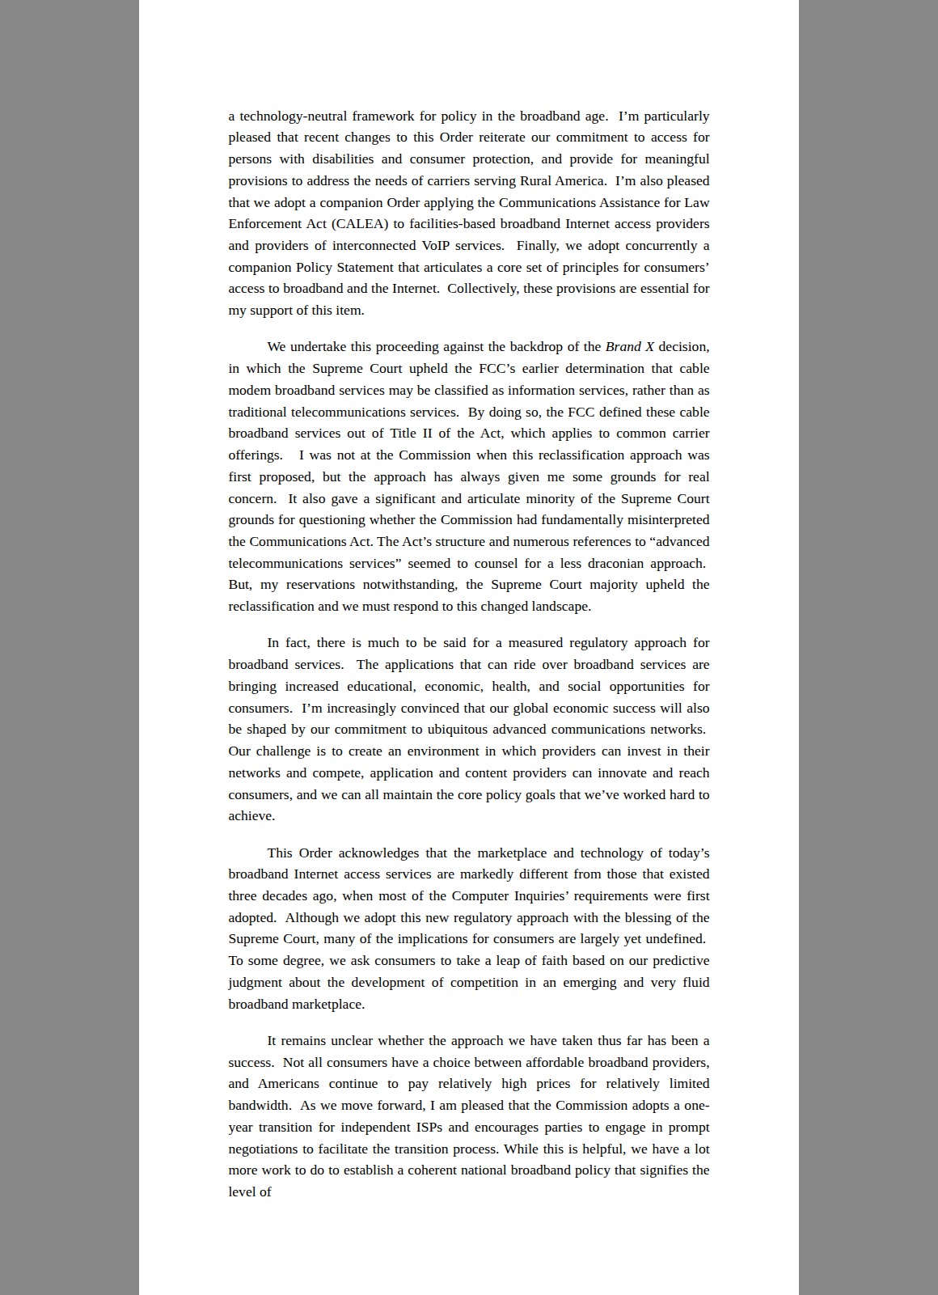a technology-neutral framework for policy in the broadband age. I’m particularly pleased that recent changes to this Order reiterate our commitment to access for persons with disabilities and consumer protection, and provide for meaningful provisions to address the needs of carriers serving Rural America. I’m also pleased that we adopt a companion Order applying the Communications Assistance for Law Enforcement Act (CALEA) to facilities-based broadband Internet access providers and providers of interconnected VoIP services. Finally, we adopt concurrently a companion Policy Statement that articulates a core set of principles for consumers’ access to broadband and the Internet. Collectively, these provisions are essential for my support of this item.
We undertake this proceeding against the backdrop of the Brand X decision, in which the Supreme Court upheld the FCC’s earlier determination that cable modem broadband services may be classified as information services, rather than as traditional telecommunications services. By doing so, the FCC defined these cable broadband services out of Title II of the Act, which applies to common carrier offerings. I was not at the Commission when this reclassification approach was first proposed, but the approach has always given me some grounds for real concern. It also gave a significant and articulate minority of the Supreme Court grounds for questioning whether the Commission had fundamentally misinterpreted the Communications Act. The Act’s structure and numerous references to “advanced telecommunications services” seemed to counsel for a less draconian approach. But, my reservations notwithstanding, the Supreme Court majority upheld the reclassification and we must respond to this changed landscape.
In fact, there is much to be said for a measured regulatory approach for broadband services. The applications that can ride over broadband services are bringing increased educational, economic, health, and social opportunities for consumers. I’m increasingly convinced that our global economic success will also be shaped by our commitment to ubiquitous advanced communications networks. Our challenge is to create an environment in which providers can invest in their networks and compete, application and content providers can innovate and reach consumers, and we can all maintain the core policy goals that we’ve worked hard to achieve.
This Order acknowledges that the marketplace and technology of today’s broadband Internet access services are markedly different from those that existed three decades ago, when most of the Computer Inquiries’ requirements were first adopted. Although we adopt this new regulatory approach with the blessing of the Supreme Court, many of the implications for consumers are largely yet undefined. To some degree, we ask consumers to take a leap of faith based on our predictive judgment about the development of competition in an emerging and very fluid broadband marketplace.
It remains unclear whether the approach we have taken thus far has been a success. Not all consumers have a choice between affordable broadband providers, and Americans continue to pay relatively high prices for relatively limited bandwidth. As we move forward, I am pleased that the Commission adopts a one-year transition for independent ISPs and encourages parties to engage in prompt negotiations to facilitate the transition process. While this is helpful, we have a lot more work to do to establish a coherent national broadband policy that signifies the level of